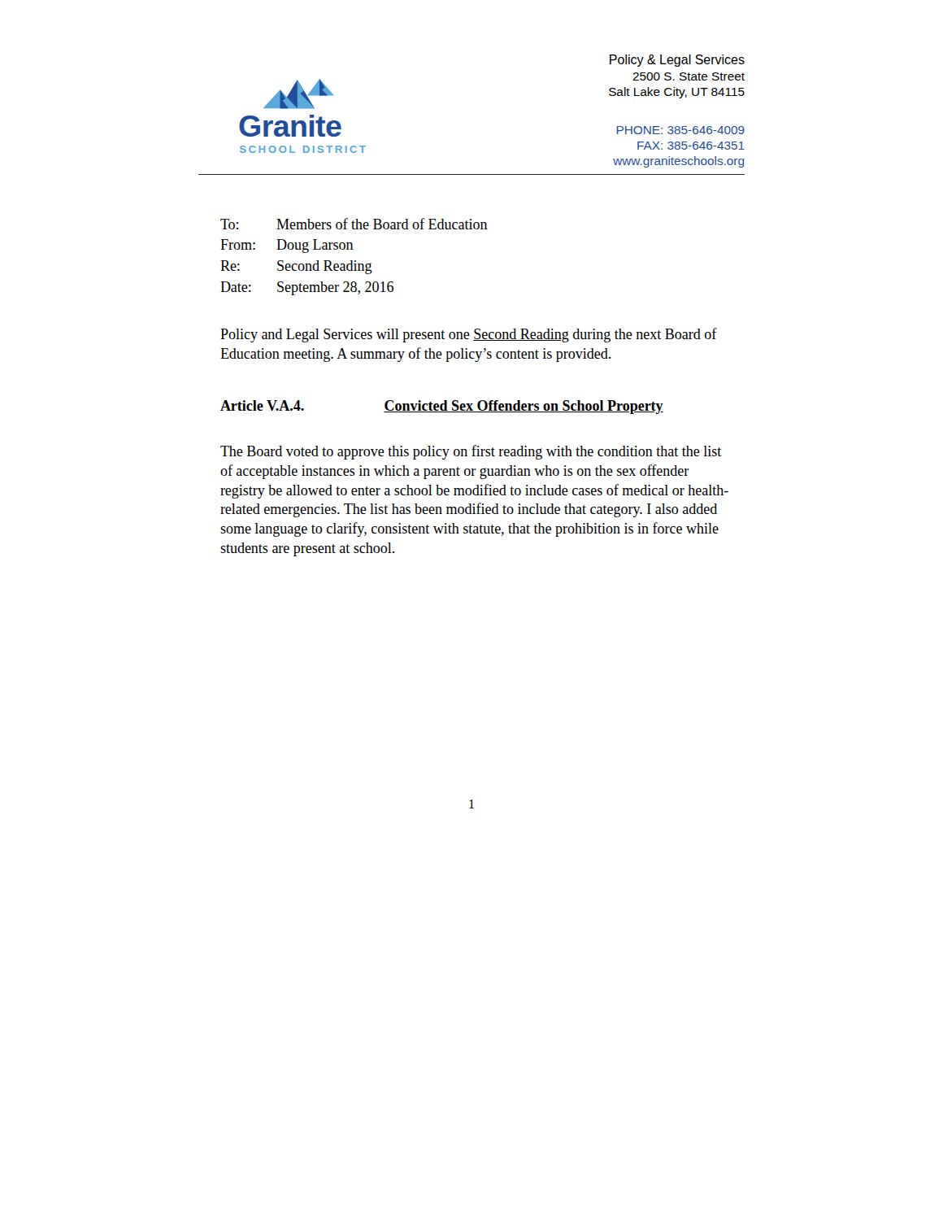Granite SCHOOL DISTRICT
Policy & Legal Services
2500 S. State Street
Salt Lake City, UT 84115
PHONE: 385-646-4009
FAX: 385-646-4351
www.graniteschools.org
| To: | Members of the Board of Education |
| From: | Doug Larson |
| Re: | Second Reading |
| Date: | September 28, 2016 |
Policy and Legal Services will present one Second Reading during the next Board of Education meeting. A summary of the policy’s content is provided.
Article V.A.4. Convicted Sex Offenders on School Property
The Board voted to approve this policy on first reading with the condition that the list of acceptable instances in which a parent or guardian who is on the sex offender registry be allowed to enter a school be modified to include cases of medical or health-related emergencies. The list has been modified to include that category. I also added some language to clarify, consistent with statute, that the prohibition is in force while students are present at school.
1